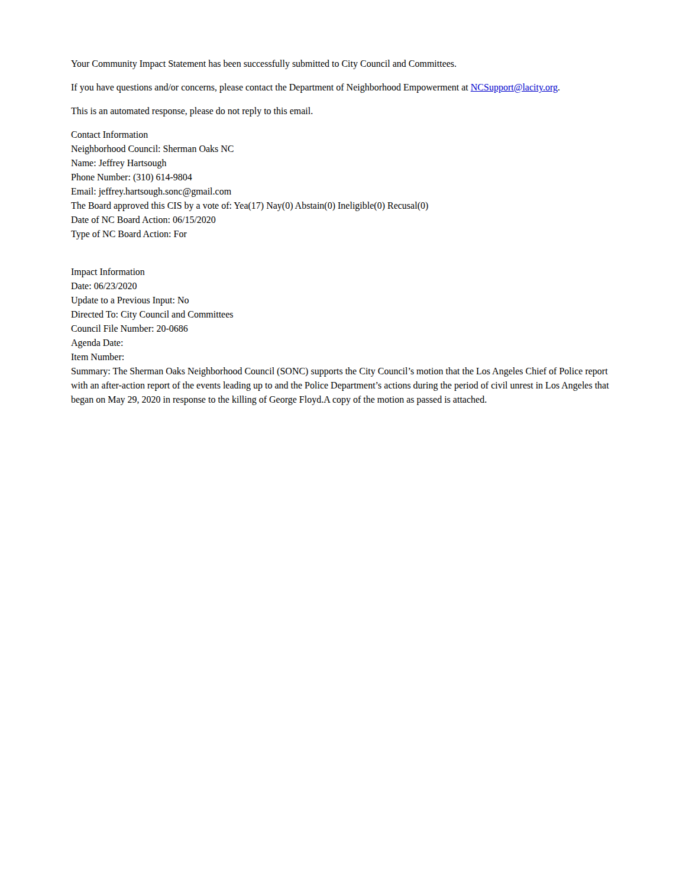Your Community Impact Statement has been successfully submitted to City Council and Committees.
If you have questions and/or concerns, please contact the Department of Neighborhood Empowerment at NCSupport@lacity.org.
This is an automated response, please do not reply to this email.
Contact Information
Neighborhood Council: Sherman Oaks NC
Name: Jeffrey Hartsough
Phone Number: (310) 614-9804
Email: jeffrey.hartsough.sonc@gmail.com
The Board approved this CIS by a vote of: Yea(17) Nay(0) Abstain(0) Ineligible(0) Recusal(0)
Date of NC Board Action: 06/15/2020
Type of NC Board Action: For
Impact Information
Date: 06/23/2020
Update to a Previous Input: No
Directed To: City Council and Committees
Council File Number: 20-0686
Agenda Date:
Item Number:
Summary: The Sherman Oaks Neighborhood Council (SONC) supports the City Council’s motion that the Los Angeles Chief of Police report with an after-action report of the events leading up to and the Police Department’s actions during the period of civil unrest in Los Angeles that began on May 29, 2020 in response to the killing of George Floyd.A copy of the motion as passed is attached.